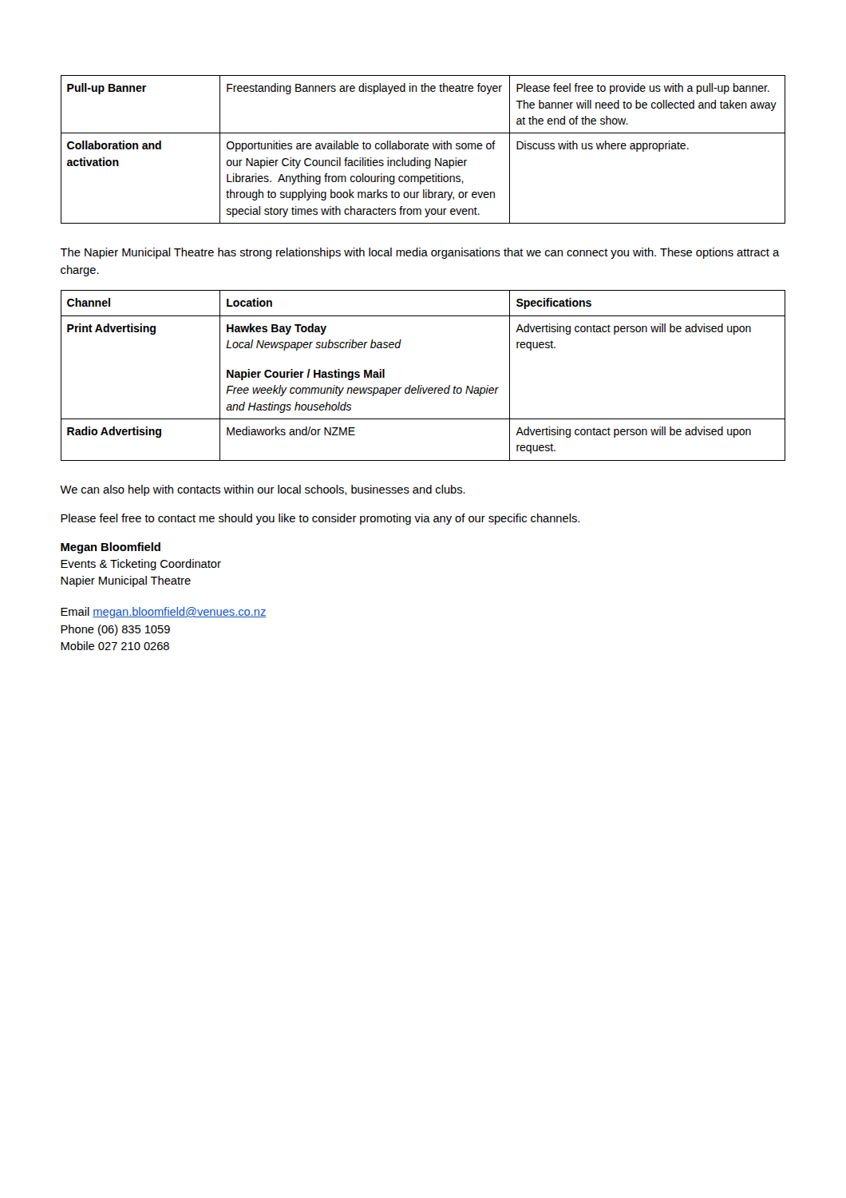| Pull-up Banner | Freestanding Banners are displayed in the theatre foyer | Please feel free to provide us with a pull-up banner. The banner will need to be collected and taken away at the end of the show. |
| Collaboration and activation | Opportunities are available to collaborate with some of our Napier City Council facilities including Napier Libraries. Anything from colouring competitions, through to supplying book marks to our library, or even special story times with characters from your event. | Discuss with us where appropriate. |
The Napier Municipal Theatre has strong relationships with local media organisations that we can connect you with. These options attract a charge.
| Channel | Location | Specifications |
| --- | --- | --- |
| Print Advertising | Hawkes Bay Today Local Newspaper subscriber based Napier Courier / Hastings Mail Free weekly community newspaper delivered to Napier and Hastings households | Advertising contact person will be advised upon request. |
| Radio Advertising | Mediaworks and/or NZME | Advertising contact person will be advised upon request. |
We can also help with contacts within our local schools, businesses and clubs.
Please feel free to contact me should you like to consider promoting via any of our specific channels.
Megan Bloomfield
Events & Ticketing Coordinator
Napier Municipal Theatre
Email megan.bloomfield@venues.co.nz
Phone (06) 835 1059
Mobile 027 210 0268